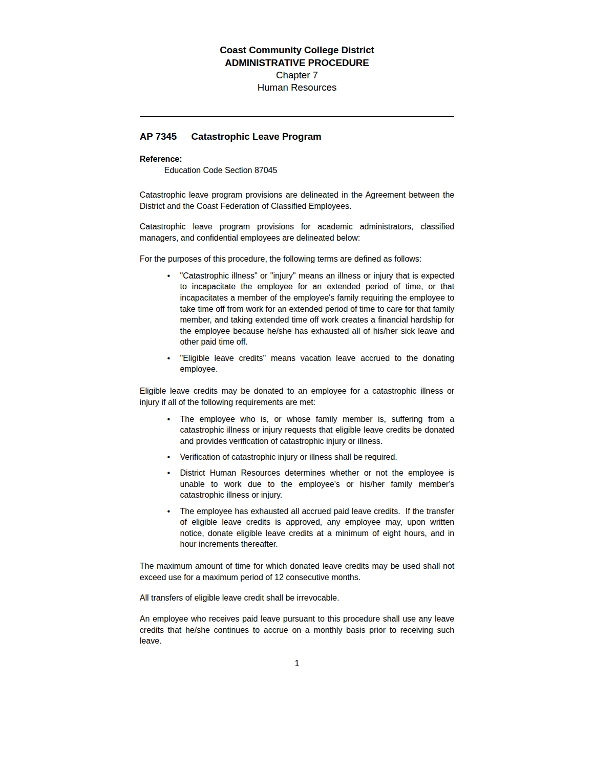Coast Community College District ADMINISTRATIVE PROCEDURE Chapter 7 Human Resources
AP 7345 Catastrophic Leave Program
Reference:
Education Code Section 87045
Catastrophic leave program provisions are delineated in the Agreement between the District and the Coast Federation of Classified Employees.
Catastrophic leave program provisions for academic administrators, classified managers, and confidential employees are delineated below:
For the purposes of this procedure, the following terms are defined as follows:
"Catastrophic illness" or "injury" means an illness or injury that is expected to incapacitate the employee for an extended period of time, or that incapacitates a member of the employee's family requiring the employee to take time off from work for an extended period of time to care for that family member, and taking extended time off work creates a financial hardship for the employee because he/she has exhausted all of his/her sick leave and other paid time off.
"Eligible leave credits" means vacation leave accrued to the donating employee.
Eligible leave credits may be donated to an employee for a catastrophic illness or injury if all of the following requirements are met:
The employee who is, or whose family member is, suffering from a catastrophic illness or injury requests that eligible leave credits be donated and provides verification of catastrophic injury or illness.
Verification of catastrophic injury or illness shall be required.
District Human Resources determines whether or not the employee is unable to work due to the employee's or his/her family member's catastrophic illness or injury.
The employee has exhausted all accrued paid leave credits. If the transfer of eligible leave credits is approved, any employee may, upon written notice, donate eligible leave credits at a minimum of eight hours, and in hour increments thereafter.
The maximum amount of time for which donated leave credits may be used shall not exceed use for a maximum period of 12 consecutive months.
All transfers of eligible leave credit shall be irrevocable.
An employee who receives paid leave pursuant to this procedure shall use any leave credits that he/she continues to accrue on a monthly basis prior to receiving such leave.
1